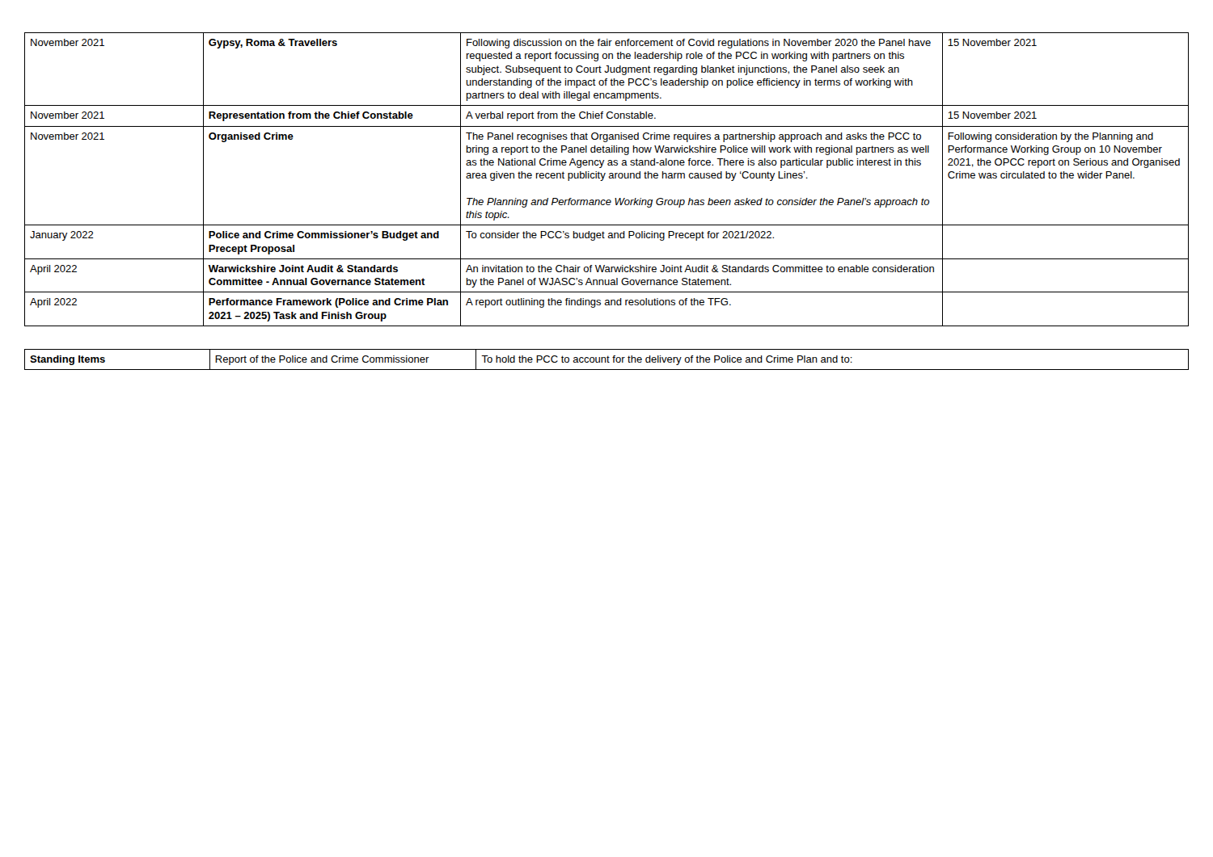| November 2021 | Gypsy, Roma & Travellers | Following discussion on the fair enforcement of Covid regulations in November 2020 the Panel have requested a report focussing on the leadership role of the PCC in working with partners on this subject. Subsequent to Court Judgment regarding blanket injunctions, the Panel also seek an understanding of the impact of the PCC’s leadership on police efficiency in terms of working with partners to deal with illegal encampments. | 15 November 2021 |
| November 2021 | Representation from the Chief Constable | A verbal report from the Chief Constable. | 15 November 2021 |
| November 2021 | Organised Crime | The Panel recognises that Organised Crime requires a partnership approach and asks the PCC to bring a report to the Panel detailing how Warwickshire Police will work with regional partners as well as the National Crime Agency as a stand-alone force. There is also particular public interest in this area given the recent publicity around the harm caused by ‘County Lines’. The Planning and Performance Working Group has been asked to consider the Panel’s approach to this topic. | Following consideration by the Planning and Performance Working Group on 10 November 2021, the OPCC report on Serious and Organised Crime was circulated to the wider Panel. |
| January 2022 | Police and Crime Commissioner’s Budget and Precept Proposal | To consider the PCC’s budget and Policing Precept for 2021/2022. | |
| April 2022 | Warwickshire Joint Audit & Standards Committee - Annual Governance Statement | An invitation to the Chair of Warwickshire Joint Audit & Standards Committee to enable consideration by the Panel of WJASC’s Annual Governance Statement. | |
| April 2022 | Performance Framework (Police and Crime Plan 2021 – 2025) Task and Finish Group | A report outlining the findings and resolutions of the TFG. | |
| Standing Items | Report of the Police and Crime Commissioner | To hold the PCC to account for the delivery of the Police and Crime Plan and to: |